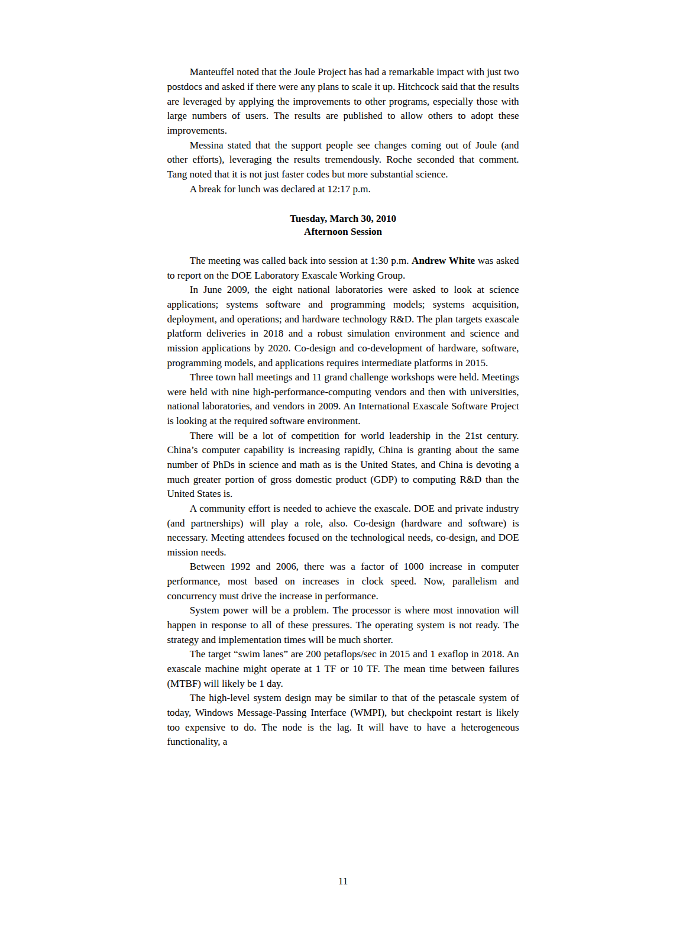Manteuffel noted that the Joule Project has had a remarkable impact with just two postdocs and asked if there were any plans to scale it up. Hitchcock said that the results are leveraged by applying the improvements to other programs, especially those with large numbers of users. The results are published to allow others to adopt these improvements.
Messina stated that the support people see changes coming out of Joule (and other efforts), leveraging the results tremendously. Roche seconded that comment. Tang noted that it is not just faster codes but more substantial science.
A break for lunch was declared at 12:17 p.m.
Tuesday, March 30, 2010 Afternoon Session
The meeting was called back into session at 1:30 p.m. Andrew White was asked to report on the DOE Laboratory Exascale Working Group.
In June 2009, the eight national laboratories were asked to look at science applications; systems software and programming models; systems acquisition, deployment, and operations; and hardware technology R&D. The plan targets exascale platform deliveries in 2018 and a robust simulation environment and science and mission applications by 2020. Co-design and co-development of hardware, software, programming models, and applications requires intermediate platforms in 2015.
Three town hall meetings and 11 grand challenge workshops were held. Meetings were held with nine high-performance-computing vendors and then with universities, national laboratories, and vendors in 2009. An International Exascale Software Project is looking at the required software environment.
There will be a lot of competition for world leadership in the 21st century. China’s computer capability is increasing rapidly, China is granting about the same number of PhDs in science and math as is the United States, and China is devoting a much greater portion of gross domestic product (GDP) to computing R&D than the United States is.
A community effort is needed to achieve the exascale. DOE and private industry (and partnerships) will play a role, also. Co-design (hardware and software) is necessary. Meeting attendees focused on the technological needs, co-design, and DOE mission needs.
Between 1992 and 2006, there was a factor of 1000 increase in computer performance, most based on increases in clock speed. Now, parallelism and concurrency must drive the increase in performance.
System power will be a problem. The processor is where most innovation will happen in response to all of these pressures. The operating system is not ready. The strategy and implementation times will be much shorter.
The target “swim lanes” are 200 petaflops/sec in 2015 and 1 exaflop in 2018. An exascale machine might operate at 1 TF or 10 TF. The mean time between failures (MTBF) will likely be 1 day.
The high-level system design may be similar to that of the petascale system of today, Windows Message-Passing Interface (WMPI), but checkpoint restart is likely too expensive to do. The node is the lag. It will have to have a heterogeneous functionality, a
11